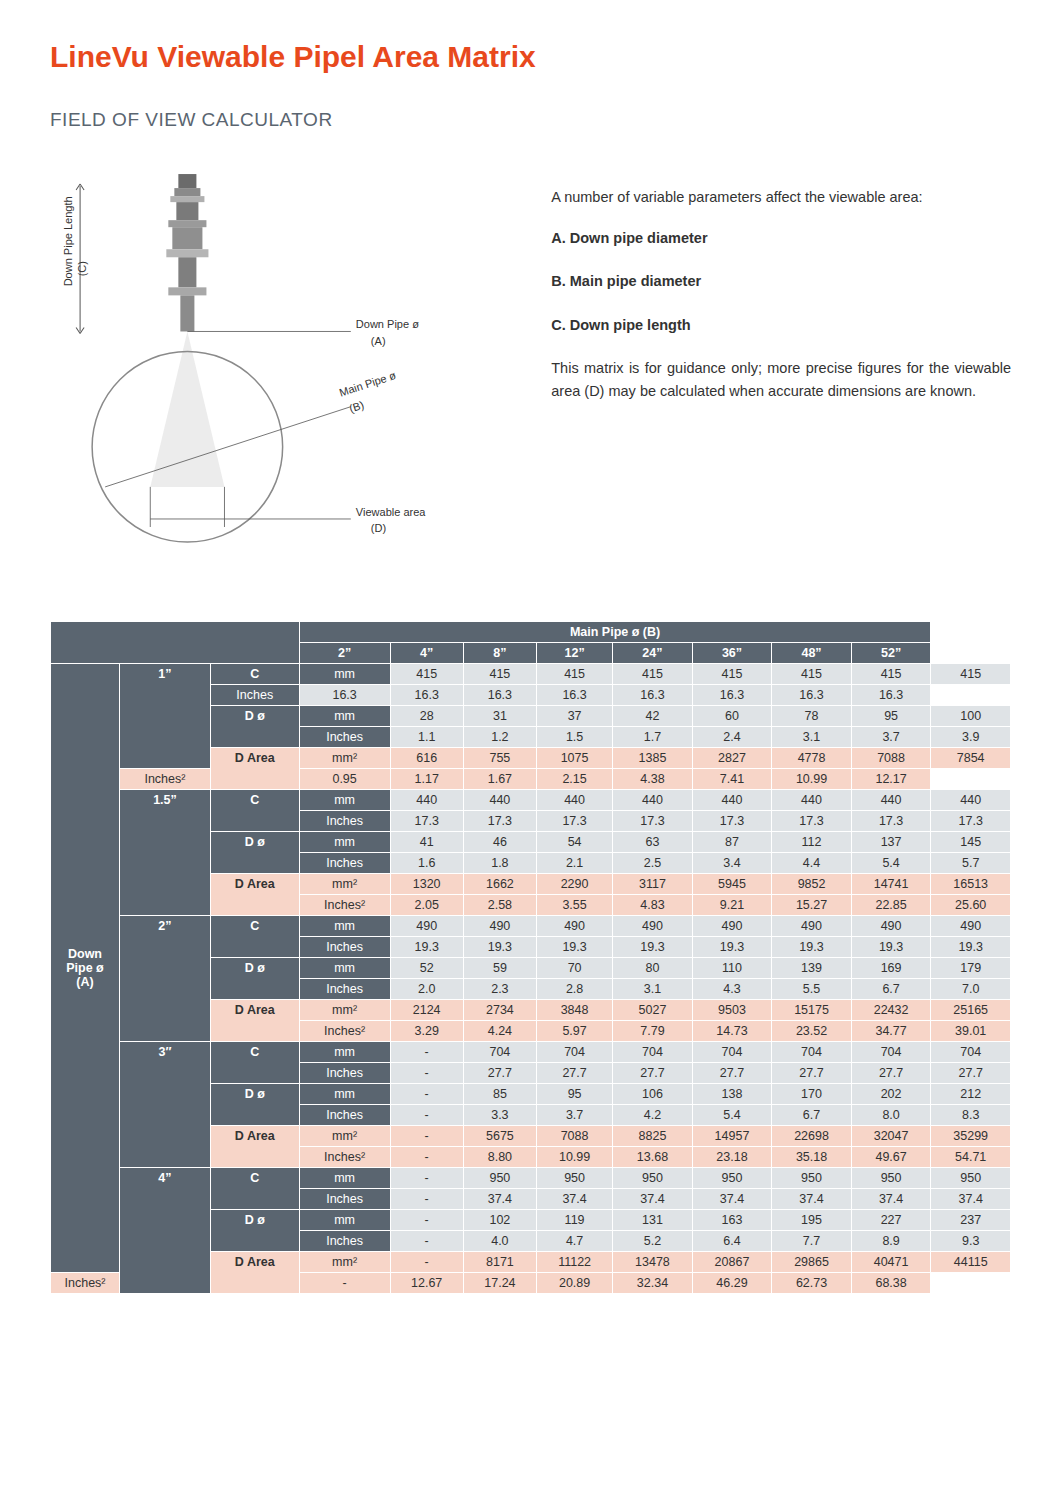LineVu Viewable Pipel Area Matrix
FIELD OF VIEW CALCULATOR
Down Pipe Length (C) Down Pipe ø (A) Main Pipe ø (B) Viewable area (D)
A number of variable parameters affect the viewable area:
A. Down pipe diameter
B. Main pipe diameter
C. Down pipe length
This matrix is for guidance only; more precise figures for the viewable area (D) may be calculated when accurate dimensions are known.
| | Main Pipe ø (B) |
| --- | --- |
| 2” | 4” | 8” | 12” | 24” | 36” | 48” | 52” |
| Down Pipe ø (A) | 1” | C |
| mm | 415 | 415 | 415 | 415 | 415 | 415 | 415 | 415 |
| Inches | 16.3 | 16.3 | 16.3 | 16.3 | 16.3 | 16.3 | 16.3 | 16.3 |
| D ø | mm | 28 | 31 | 37 | 42 | 60 | 78 | 95 | 100 |
| Inches | 1.1 | 1.2 | 1.5 | 1.7 | 2.4 | 3.1 | 3.7 | 3.9 |
| D Area | mm² | 616 | 755 | 1075 | 1385 | 2827 | 4778 | 7088 | 7854 |
| Inches² | 0.95 | 1.17 | 1.67 | 2.15 | 4.38 | 7.41 | 10.99 | 12.17 |
| 1.5” | C | mm | 440 | 440 | 440 | 440 | 440 | 440 | 440 | 440 |
| Inches | 17.3 | 17.3 | 17.3 | 17.3 | 17.3 | 17.3 | 17.3 | 17.3 |
| D ø | mm | 41 | 46 | 54 | 63 | 87 | 112 | 137 | 145 |
| Inches | 1.6 | 1.8 | 2.1 | 2.5 | 3.4 | 4.4 | 5.4 | 5.7 |
| D Area | mm² | 1320 | 1662 | 2290 | 3117 | 5945 | 9852 | 14741 | 16513 |
| Inches² | 2.05 | 2.58 | 3.55 | 4.83 | 9.21 | 15.27 | 22.85 | 25.60 |
| 2” | C | mm | 490 | 490 | 490 | 490 | 490 | 490 | 490 | 490 |
| Inches | 19.3 | 19.3 | 19.3 | 19.3 | 19.3 | 19.3 | 19.3 | 19.3 |
| D ø | mm | 52 | 59 | 70 | 80 | 110 | 139 | 169 | 179 |
| Inches | 2.0 | 2.3 | 2.8 | 3.1 | 4.3 | 5.5 | 6.7 | 7.0 |
| D Area | mm² | 2124 | 2734 | 3848 | 5027 | 9503 | 15175 | 22432 | 25165 |
| Inches² | 3.29 | 4.24 | 5.97 | 7.79 | 14.73 | 23.52 | 34.77 | 39.01 |
| 3″ | C | mm | - | 704 | 704 | 704 | 704 | 704 | 704 | 704 |
| Inches | - | 27.7 | 27.7 | 27.7 | 27.7 | 27.7 | 27.7 | 27.7 |
| D ø | mm | - | 85 | 95 | 106 | 138 | 170 | 202 | 212 |
| Inches | - | 3.3 | 3.7 | 4.2 | 5.4 | 6.7 | 8.0 | 8.3 |
| D Area | mm² | - | 5675 | 7088 | 8825 | 14957 | 22698 | 32047 | 35299 |
| Inches² | - | 8.80 | 10.99 | 13.68 | 23.18 | 35.18 | 49.67 | 54.71 |
| 4” | C | mm | - | 950 | 950 | 950 | 950 | 950 | 950 | 950 |
| Inches | - | 37.4 | 37.4 | 37.4 | 37.4 | 37.4 | 37.4 | 37.4 |
| D ø | mm | - | 102 | 119 | 131 | 163 | 195 | 227 | 237 |
| Inches | - | 4.0 | 4.7 | 5.2 | 6.4 | 7.7 | 8.9 | 9.3 |
| D Area | mm² | - | 8171 | 11122 | 13478 | 20867 | 29865 | 40471 | 44115 |
| Inches² | - | 12.67 | 17.24 | 20.89 | 32.34 | 46.29 | 62.73 | 68.38 |